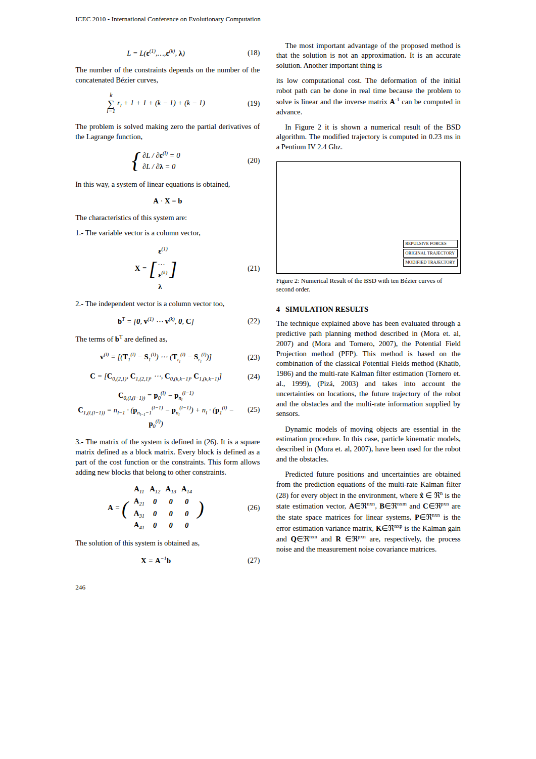ICEC 2010 - International Conference on Evolutionary Computation
L = L(ε(1),…,ε(k), λ) (18)
The number of the constraints depends on the number of the concatenated Bézier curves,
k
∑
l=1
rl + 1 + 1 + (k − 1) + (k − 1) (19)
The problem is solved making zero the partial derivatives of the Lagrange function,
{
∂L / ∂ε(l) = 0
∂L / ∂λ = 0
(20)
In this way, a system of linear equations is obtained,
A · X = b
The characteristics of this system are:
1.- The variable vector is a column vector,
X = [
ε(1)
…
ε(k)
λ
] (21)
2.- The independent vector is a column vector too,
bT = [0, v(1) ⋯ v(k), 0, C] (22)
The terms of bT are defined as,
v(l) = [(T1(l) − S1(l)) ⋯ (Trl(l) − Srl(l))] (23)
C = [C0,(2,1), C1,(2,1), ⋯, C0,(k,k−1), C1,(k,k−1)] (24)
C0,(l,(l−1)) = p0(l) − pnl(l−1)
C1,(l,(l−1)) = nl−1 · (pnl−1−1(l−1) − pnl(l−1)) + nl · (p1(l) − p0(l))
(25)
3.- The matrix of the system is defined in (26). It is a square matrix defined as a block matrix. Every block is defined as a part of the cost function or the constraints. This form allows adding new blocks that belong to other constraints.
A = (
| A 11 | A 12 | A 13 | A 14 |
| A 21 | 0 | 0 | 0 |
| A 31 | 0 | 0 | 0 |
| A 41 | 0 | 0 | 0 |
) (26)
The solution of this system is obtained as,
X = A−1b (27)
The most important advantage of the proposed method is that the solution is not an approximation. It is an accurate solution. Another important thing is
its low computational cost. The deformation of the initial robot path can be done in real time because the problem to solve is linear and the inverse matrix A-1 can be computed in advance.
In Figure 2 it is shown a numerical result of the BSD algorithm. The modified trajectory is computed in 0.23 ms in a Pentium IV 2.4 Ghz.
REPULSIVE FORCES
ORIGINAL TRAJECTORY
MODIFIED TRAJECTORY
Figure 2: Numerical Result of the BSD with ten Bézier curves of second order.
4 SIMULATION RESULTS
The technique explained above has been evaluated through a predictive path planning method described in (Mora et. al, 2007) and (Mora and Tornero, 2007), the Potential Field Projection method (PFP). This method is based on the combination of the classical Potential Fields method (Khatib, 1986) and the multi-rate Kalman filter estimation (Tornero et. al., 1999), (Pizá, 2003) and takes into account the uncertainties on locations, the future trajectory of the robot and the obstacles and the multi-rate information supplied by sensors.
Dynamic models of moving objects are essential in the estimation procedure. In this case, particle kinematic models, described in (Mora et. al, 2007), have been used for the robot and the obstacles.
Predicted future positions and uncertainties are obtained from the prediction equations of the multi-rate Kalman filter (28) for every object in the environment, where x̂ ∈ ℜn is the state estimation vector, A∈ℜnxn, B∈ℜnxm and C∈ℜpxn are the state space matrices for linear systems, P∈ℜnxn is the error estimation variance matrix, K∈ℜnxp is the Kalman gain and Q∈ℜnxn and R ∈ℜpxn are, respectively, the process noise and the measurement noise covariance matrices.
246